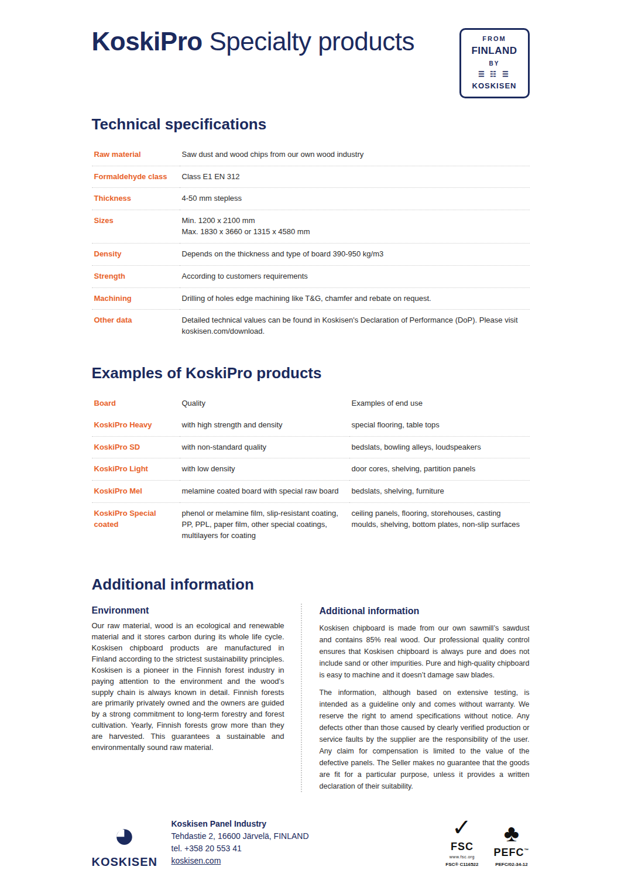KoskiPro Specialty products
FROM
FINLAND
BY
☰ ☷ ☰
KOSKISEN
Technical specifications
| Raw material | Saw dust and wood chips from our own wood industry |
| Formaldehyde class | Class E1 EN 312 |
| Thickness | 4-50 mm stepless |
| Sizes | Min. 1200 x 2100 mm Max. 1830 x 3660 or 1315 x 4580 mm |
| Density | Depends on the thickness and type of board 390-950 kg/m3 |
| Strength | According to customers requirements |
| Machining | Drilling of holes edge machining like T&G, chamfer and rebate on request. |
| Other data | Detailed technical values can be found in Koskisen's Declaration of Performance (DoP). Please visit koskisen.com/download. |
Examples of KoskiPro products
| Board | Quality | Examples of end use |
| --- | --- | --- |
| KoskiPro Heavy | with high strength and density | special flooring, table tops |
| KoskiPro SD | with non-standard quality | bedslats, bowling alleys, loudspeakers |
| KoskiPro Light | with low density | door cores, shelving, partition panels |
| KoskiPro Mel | melamine coated board with special raw board | bedslats, shelving, furniture |
| KoskiPro Special coated | phenol or melamine film, slip-resistant coating, PP, PPL, paper film, other special coatings, multilayers for coating | ceiling panels, flooring, storehouses, casting moulds, shelving, bottom plates, non-slip surfaces |
Additional information
Environment
Our raw material, wood is an ecological and renewable material and it stores carbon during its whole life cycle. Koskisen chipboard products are manufactured in Finland according to the strictest sustainability principles. Koskisen is a pioneer in the Finnish forest industry in paying attention to the environment and the wood’s supply chain is always known in detail. Finnish forests are primarily privately owned and the owners are guided by a strong commitment to long-term forestry and forest cultivation. Yearly, Finnish forests grow more than they are harvested. This guarantees a sustainable and environmentally sound raw material.
Additional information
Koskisen chipboard is made from our own sawmill’s sawdust and contains 85% real wood. Our professional quality control ensures that Koskisen chipboard is always pure and does not include sand or other impurities. Pure and high-quality chipboard is easy to machine and it doesn’t damage saw blades.
The information, although based on extensive testing, is intended as a guideline only and comes without warranty. We reserve the right to amend specifications without notice. Any defects other than those caused by clearly verified production or service faults by the supplier are the responsibility of the user. Any claim for compensation is limited to the value of the defective panels. The Seller makes no guarantee that the goods are fit for a particular purpose, unless it provides a written declaration of their suitability.
◕
KOSKISEN
Koskisen Panel Industry
Tehdastie 2, 16600 Järvelä, FINLAND
tel. +358 20 553 41
koskisen.com
✓
FSC
www.fsc.org
FSC® C116522
♣
PEFC™
PEFC/02-34-12